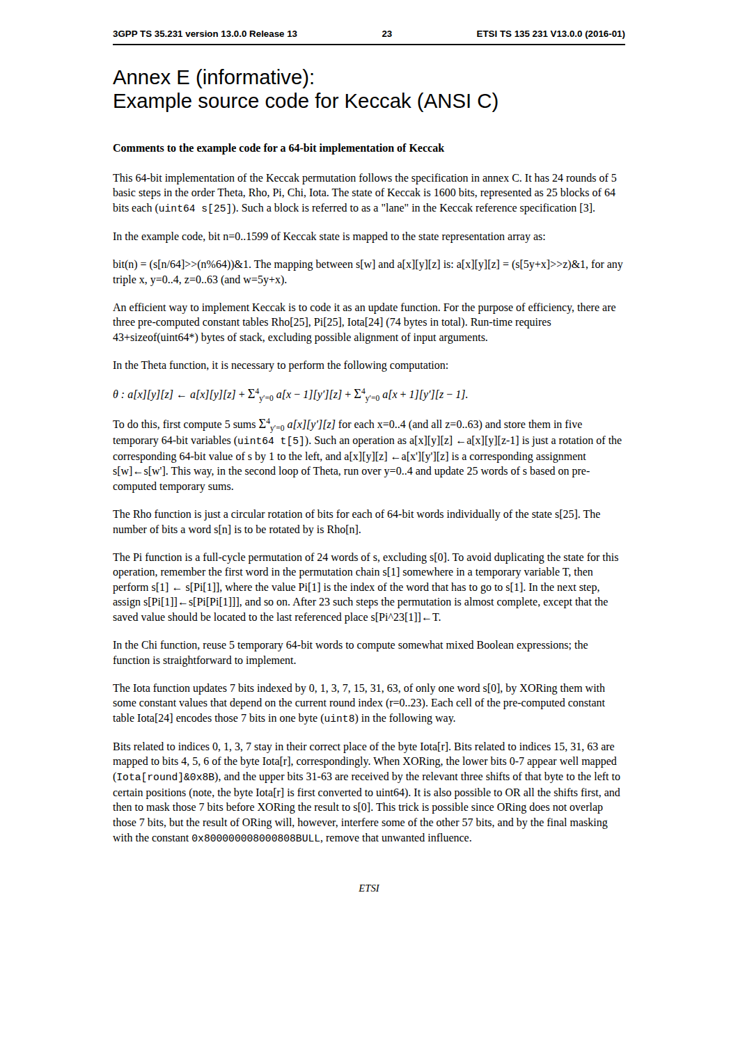3GPP TS 35.231 version 13.0.0 Release 13 23 ETSI TS 135 231 V13.0.0 (2016-01)
Annex E (informative): Example source code for Keccak (ANSI C)
Comments to the example code for a 64-bit implementation of Keccak
This 64-bit implementation of the Keccak permutation follows the specification in annex C. It has 24 rounds of 5 basic steps in the order Theta, Rho, Pi, Chi, Iota. The state of Keccak is 1600 bits, represented as 25 blocks of 64 bits each (uint64 s[25]). Such a block is referred to as a "lane" in the Keccak reference specification [3].
In the example code, bit n=0..1599 of Keccak state is mapped to the state representation array as:
bit(n) = (s[n/64]>>(n%64))&1. The mapping between s[w] and a[x][y][z] is: a[x][y][z] = (s[5y+x]>>z)&1, for any triple x, y=0..4, z=0..63 (and w=5y+x).
An efficient way to implement Keccak is to code it as an update function. For the purpose of efficiency, there are three pre-computed constant tables Rho[25], Pi[25], Iota[24] (74 bytes in total). Run-time requires 43+sizeof(uint64*) bytes of stack, excluding possible alignment of input arguments.
In the Theta function, it is necessary to perform the following computation:
θ : a[x][y][z] ← a[x][y][z] + Σ4y′=0 a[x − 1][y′][z] + Σ4y′=0 a[x + 1][y′][z − 1].
To do this, first compute 5 sums Σ4y′=0 a[x][y′][z] for each x=0..4 (and all z=0..63) and store them in five temporary 64-bit variables (uint64 t[5]). Such an operation as a[x][y][z] ←a[x][y][z-1] is just a rotation of the corresponding 64-bit value of s by 1 to the left, and a[x][y][z] ←a[x'][y'][z] is a corresponding assignment s[w]←s[w']. This way, in the second loop of Theta, run over y=0..4 and update 25 words of s based on pre-computed temporary sums.
The Rho function is just a circular rotation of bits for each of 64-bit words individually of the state s[25]. The number of bits a word s[n] is to be rotated by is Rho[n].
The Pi function is a full-cycle permutation of 24 words of s, excluding s[0]. To avoid duplicating the state for this operation, remember the first word in the permutation chain s[1] somewhere in a temporary variable T, then perform s[1] ← s[Pi[1]], where the value Pi[1] is the index of the word that has to go to s[1]. In the next step, assign s[Pi[1]]←s[Pi[Pi[1]]], and so on. After 23 such steps the permutation is almost complete, except that the saved value should be located to the last referenced place s[Pi^23[1]]←T.
In the Chi function, reuse 5 temporary 64-bit words to compute somewhat mixed Boolean expressions; the function is straightforward to implement.
The Iota function updates 7 bits indexed by 0, 1, 3, 7, 15, 31, 63, of only one word s[0], by XORing them with some constant values that depend on the current round index (r=0..23). Each cell of the pre-computed constant table Iota[24] encodes those 7 bits in one byte (uint8) in the following way.
Bits related to indices 0, 1, 3, 7 stay in their correct place of the byte Iota[r]. Bits related to indices 15, 31, 63 are mapped to bits 4, 5, 6 of the byte Iota[r], correspondingly. When XORing, the lower bits 0-7 appear well mapped (Iota[round]&0x8B), and the upper bits 31-63 are received by the relevant three shifts of that byte to the left to certain positions (note, the byte Iota[r] is first converted to uint64). It is also possible to OR all the shifts first, and then to mask those 7 bits before XORing the result to s[0]. This trick is possible since ORing does not overlap those 7 bits, but the result of ORing will, however, interfere some of the other 57 bits, and by the final masking with the constant 0x800000008000808BULL, remove that unwanted influence.
ETSI